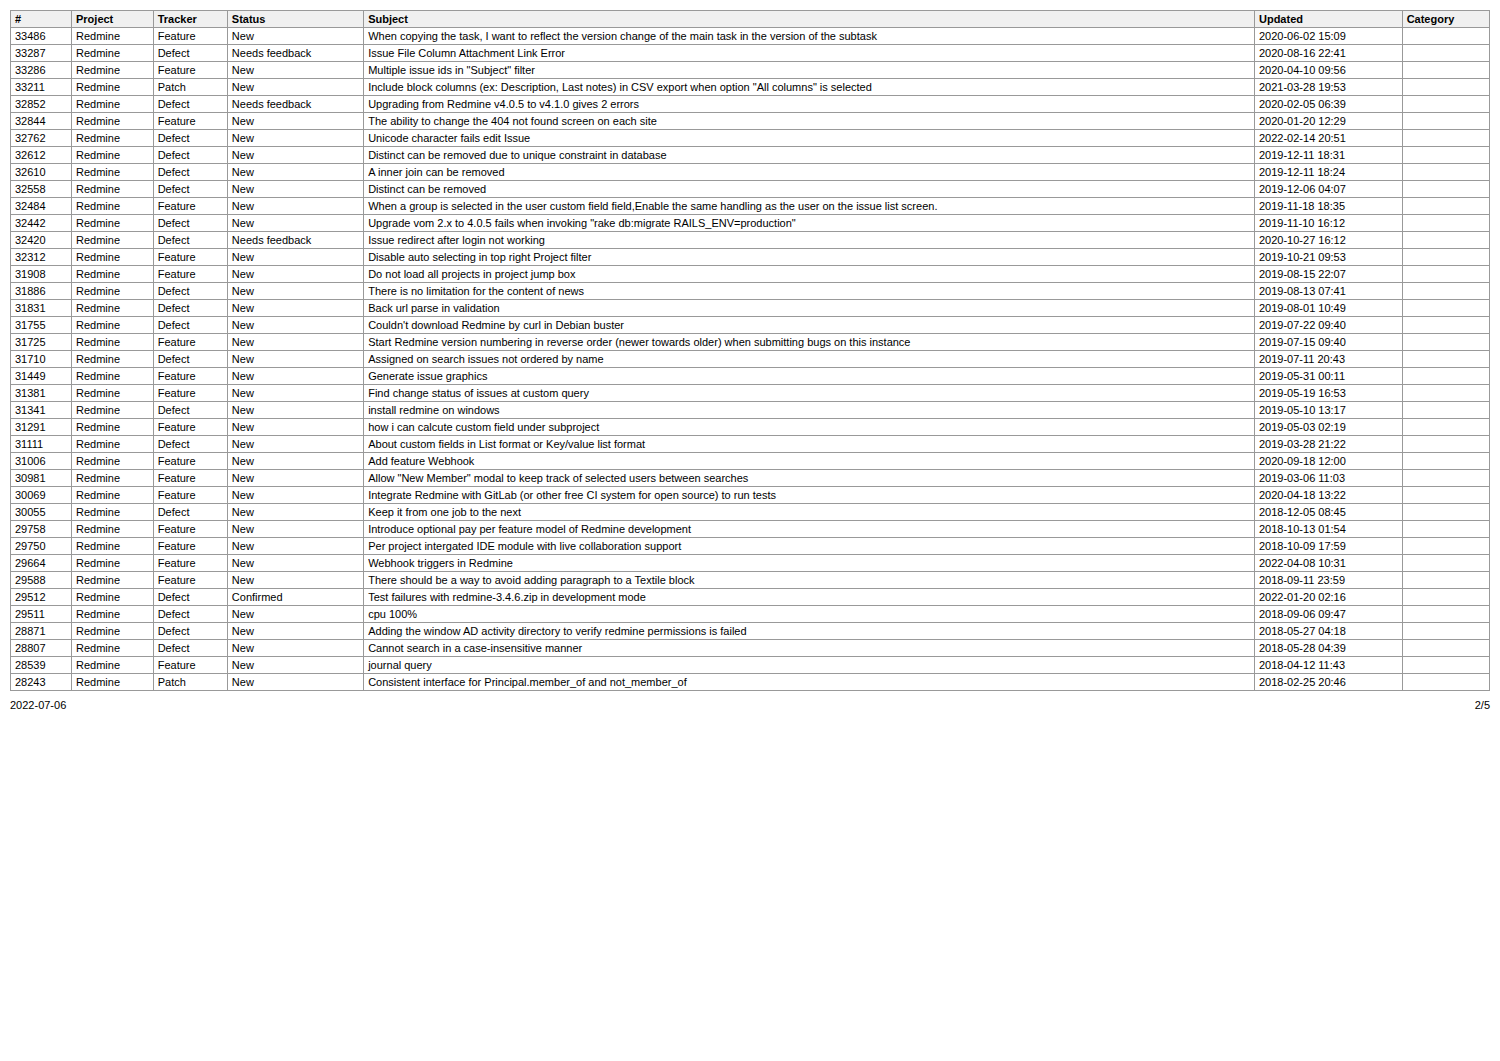| # | Project | Tracker | Status | Subject | Updated | Category |
| --- | --- | --- | --- | --- | --- | --- |
| 33486 | Redmine | Feature | New | When copying the task, I want to reflect the version change of the main task in the version of the subtask | 2020-06-02 15:09 | |
| 33287 | Redmine | Defect | Needs feedback | Issue File Column Attachment Link Error | 2020-08-16 22:41 | |
| 33286 | Redmine | Feature | New | Multiple issue ids in "Subject" filter | 2020-04-10 09:56 | |
| 33211 | Redmine | Patch | New | Include block columns (ex: Description, Last notes) in CSV export when option "All columns" is selected | 2021-03-28 19:53 | |
| 32852 | Redmine | Defect | Needs feedback | Upgrading from Redmine v4.0.5 to v4.1.0 gives 2 errors | 2020-02-05 06:39 | |
| 32844 | Redmine | Feature | New | The ability to change the 404 not found screen on each site | 2020-01-20 12:29 | |
| 32762 | Redmine | Defect | New | Unicode character fails edit Issue | 2022-02-14 20:51 | |
| 32612 | Redmine | Defect | New | Distinct can be removed due to unique constraint in database | 2019-12-11 18:31 | |
| 32610 | Redmine | Defect | New | A inner join can be removed | 2019-12-11 18:24 | |
| 32558 | Redmine | Defect | New | Distinct can be removed | 2019-12-06 04:07 | |
| 32484 | Redmine | Feature | New | When a group is selected in the user custom field field,Enable the same handling as the user on the issue list screen. | 2019-11-18 18:35 | |
| 32442 | Redmine | Defect | New | Upgrade vom 2.x to 4.0.5 fails when invoking "rake db:migrate RAILS_ENV=production" | 2019-11-10 16:12 | |
| 32420 | Redmine | Defect | Needs feedback | Issue redirect after login not working | 2020-10-27 16:12 | |
| 32312 | Redmine | Feature | New | Disable auto selecting in top right Project filter | 2019-10-21 09:53 | |
| 31908 | Redmine | Feature | New | Do not load all projects in project jump box | 2019-08-15 22:07 | |
| 31886 | Redmine | Defect | New | There is no limitation for the content of news | 2019-08-13 07:41 | |
| 31831 | Redmine | Defect | New | Back url parse in validation | 2019-08-01 10:49 | |
| 31755 | Redmine | Defect | New | Couldn't download Redmine by curl in Debian buster | 2019-07-22 09:40 | |
| 31725 | Redmine | Feature | New | Start Redmine version numbering in reverse order (newer towards older) when submitting bugs on this instance | 2019-07-15 09:40 | |
| 31710 | Redmine | Defect | New | Assigned on search issues not ordered by name | 2019-07-11 20:43 | |
| 31449 | Redmine | Feature | New | Generate issue graphics | 2019-05-31 00:11 | |
| 31381 | Redmine | Feature | New | Find change status of issues at custom query | 2019-05-19 16:53 | |
| 31341 | Redmine | Defect | New | install redmine on windows | 2019-05-10 13:17 | |
| 31291 | Redmine | Feature | New | how i can calcute custom field under subproject | 2019-05-03 02:19 | |
| 31111 | Redmine | Defect | New | About custom fields in List format or Key/value list format | 2019-03-28 21:22 | |
| 31006 | Redmine | Feature | New | Add feature Webhook | 2020-09-18 12:00 | |
| 30981 | Redmine | Feature | New | Allow "New Member" modal to keep track of selected users between searches | 2019-03-06 11:03 | |
| 30069 | Redmine | Feature | New | Integrate Redmine with GitLab (or other free CI system for open source) to run tests | 2020-04-18 13:22 | |
| 30055 | Redmine | Defect | New | Keep it from one job to the next | 2018-12-05 08:45 | |
| 29758 | Redmine | Feature | New | Introduce optional pay per feature model of Redmine development | 2018-10-13 01:54 | |
| 29750 | Redmine | Feature | New | Per project intergated IDE module with live collaboration support | 2018-10-09 17:59 | |
| 29664 | Redmine | Feature | New | Webhook triggers in Redmine | 2022-04-08 10:31 | |
| 29588 | Redmine | Feature | New | There should be a way to avoid adding paragraph to a Textile block | 2018-09-11 23:59 | |
| 29512 | Redmine | Defect | Confirmed | Test failures with redmine-3.4.6.zip in development mode | 2022-01-20 02:16 | |
| 29511 | Redmine | Defect | New | cpu 100% | 2018-09-06 09:47 | |
| 28871 | Redmine | Defect | New | Adding the window AD activity directory to verify redmine permissions is failed | 2018-05-27 04:18 | |
| 28807 | Redmine | Defect | New | Cannot search in a case-insensitive manner | 2018-05-28 04:39 | |
| 28539 | Redmine | Feature | New | journal query | 2018-04-12 11:43 | |
| 28243 | Redmine | Patch | New | Consistent interface for Principal.member_of and not_member_of | 2018-02-25 20:46 | |
2022-07-06 2/5